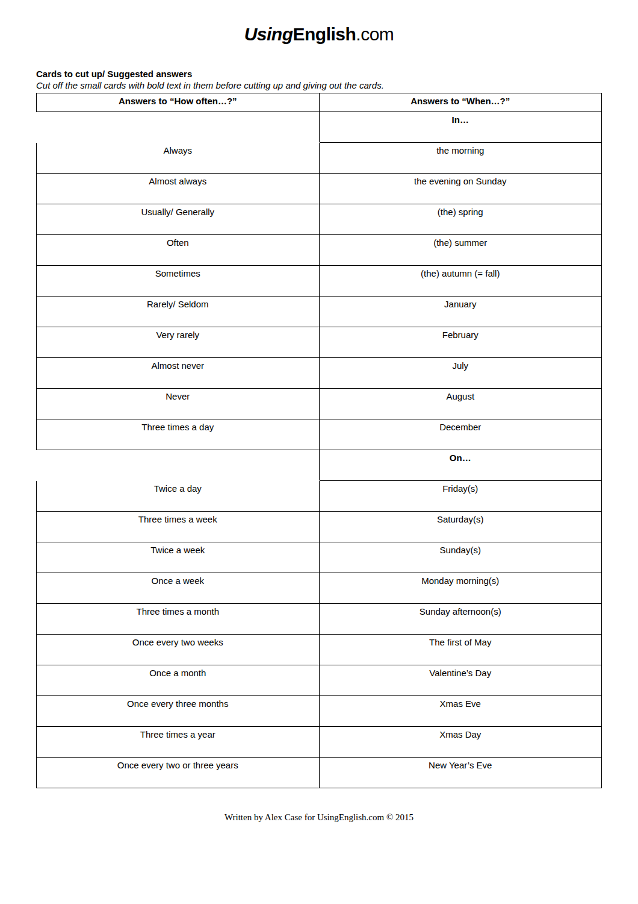Using English.com
Cards to cut up/ Suggested answers
Cut off the small cards with bold text in them before cutting up and giving out the cards.
| Answers to “How often…?” | Answers to “When…?” |
| --- | --- |
| | In… |
| Always | the morning |
| Almost always | the evening on Sunday |
| Usually/ Generally | (the) spring |
| Often | (the) summer |
| Sometimes | (the) autumn (= fall) |
| Rarely/ Seldom | January |
| Very rarely | February |
| Almost never | July |
| Never | August |
| Three times a day | December |
| | On… |
| Twice a day | Friday(s) |
| Three times a week | Saturday(s) |
| Twice a week | Sunday(s) |
| Once a week | Monday morning(s) |
| Three times a month | Sunday afternoon(s) |
| Once every two weeks | The first of May |
| Once a month | Valentine’s Day |
| Once every three months | Xmas Eve |
| Three times a year | Xmas Day |
| Once every two or three years | New Year’s Eve |
Written by Alex Case for UsingEnglish.com © 2015